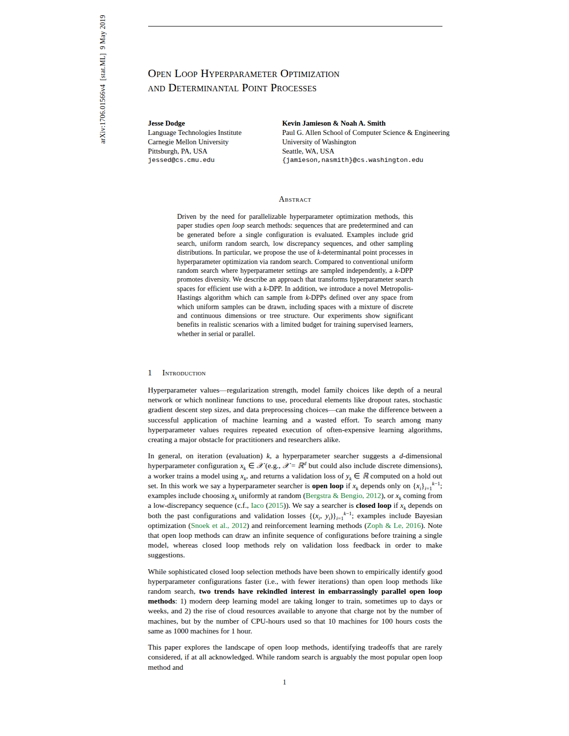arXiv:1706.01566v4 [stat.ML] 9 May 2019
Open Loop Hyperparameter Optimization
and Determinantal Point Processes
Jesse Dodge
Language Technologies Institute
Carnegie Mellon University
Pittsburgh, PA, USA
jessed@cs.cmu.edu
Kevin Jamieson & Noah A. Smith
Paul G. Allen School of Computer Science & Engineering
University of Washington
Seattle, WA, USA
{jamieson,nasmith}@cs.washington.edu
Abstract
Driven by the need for parallelizable hyperparameter optimization methods, this paper studies open loop search methods: sequences that are predetermined and can be generated before a single configuration is evaluated. Examples include grid search, uniform random search, low discrepancy sequences, and other sampling distributions. In particular, we propose the use of k-determinantal point processes in hyperparameter optimization via random search. Compared to conventional uniform random search where hyperparameter settings are sampled independently, a k-DPP promotes diversity. We describe an approach that transforms hyperparameter search spaces for efficient use with a k-DPP. In addition, we introduce a novel Metropolis-Hastings algorithm which can sample from k-DPPs defined over any space from which uniform samples can be drawn, including spaces with a mixture of discrete and continuous dimensions or tree structure. Our experiments show significant benefits in realistic scenarios with a limited budget for training supervised learners, whether in serial or parallel.
1 Introduction
Hyperparameter values—regularization strength, model family choices like depth of a neural network or which nonlinear functions to use, procedural elements like dropout rates, stochastic gradient descent step sizes, and data preprocessing choices—can make the difference between a successful application of machine learning and a wasted effort. To search among many hyperparameter values requires repeated execution of often-expensive learning algorithms, creating a major obstacle for practitioners and researchers alike.
In general, on iteration (evaluation) k, a hyperparameter searcher suggests a d-dimensional hyperparameter configuration xk ∈ 𝒳 (e.g., 𝒳 = ℝd but could also include discrete dimensions), a worker trains a model using xk, and returns a validation loss of yk ∈ ℝ computed on a hold out set. In this work we say a hyperparameter searcher is open loop if xk depends only on {xi}i=1k−1; examples include choosing xk uniformly at random (Bergstra & Bengio, 2012), or xk coming from a low-discrepancy sequence (c.f., Iaco (2015)). We say a searcher is closed loop if xk depends on both the past configurations and validation losses {(xi, yi)}i=1k−1; examples include Bayesian optimization (Snoek et al., 2012) and reinforcement learning methods (Zoph & Le, 2016). Note that open loop methods can draw an infinite sequence of configurations before training a single model, whereas closed loop methods rely on validation loss feedback in order to make suggestions.
While sophisticated closed loop selection methods have been shown to empirically identify good hyperparameter configurations faster (i.e., with fewer iterations) than open loop methods like random search, two trends have rekindled interest in embarrassingly parallel open loop methods: 1) modern deep learning model are taking longer to train, sometimes up to days or weeks, and 2) the rise of cloud resources available to anyone that charge not by the number of machines, but by the number of CPU-hours used so that 10 machines for 100 hours costs the same as 1000 machines for 1 hour.
This paper explores the landscape of open loop methods, identifying tradeoffs that are rarely considered, if at all acknowledged. While random search is arguably the most popular open loop method and
1